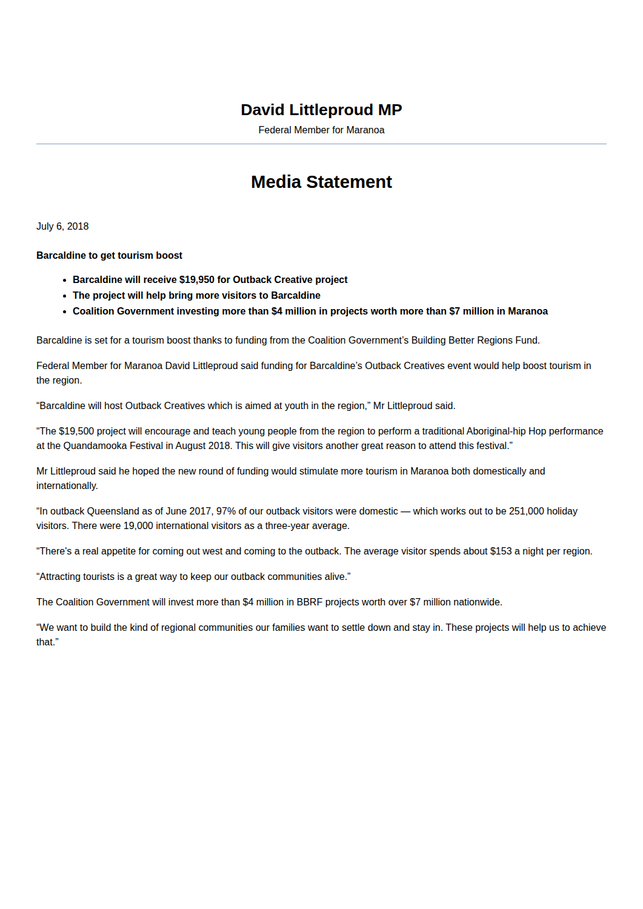David Littleproud MP
Federal Member for Maranoa
Media Statement
July 6, 2018
Barcaldine to get tourism boost
Barcaldine will receive $19,950 for Outback Creative project
The project will help bring more visitors to Barcaldine
Coalition Government investing more than $4 million in projects worth more than $7 million in Maranoa
Barcaldine is set for a tourism boost thanks to funding from the Coalition Government’s Building Better Regions Fund.
Federal Member for Maranoa David Littleproud said funding for Barcaldine’s Outback Creatives event would help boost tourism in the region.
“Barcaldine will host Outback Creatives which is aimed at youth in the region,” Mr Littleproud said.
“The $19,500 project will encourage and teach young people from the region to perform a traditional Aboriginal-hip Hop performance at the Quandamooka Festival in August 2018. This will give visitors another great reason to attend this festival.”
Mr Littleproud said he hoped the new round of funding would stimulate more tourism in Maranoa both domestically and internationally.
“In outback Queensland as of June 2017, 97% of our outback visitors were domestic — which works out to be 251,000 holiday visitors. There were 19,000 international visitors as a three-year average.
“There's a real appetite for coming out west and coming to the outback. The average visitor spends about $153 a night per region.
“Attracting tourists is a great way to keep our outback communities alive.”
The Coalition Government will invest more than $4 million in BBRF projects worth over $7 million nationwide.
“We want to build the kind of regional communities our families want to settle down and stay in. These projects will help us to achieve that.”